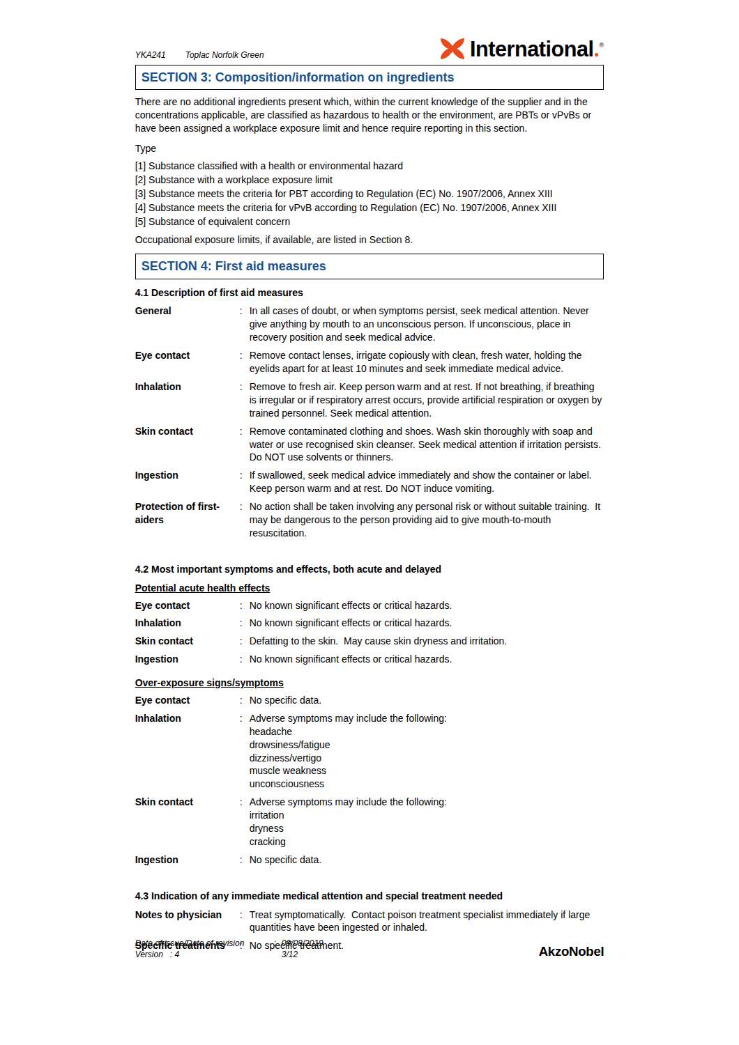YKA241 Toplac Norfolk Green
International.®
SECTION 3: Composition/information on ingredients
There are no additional ingredients present which, within the current knowledge of the supplier and in the concentrations applicable, are classified as hazardous to health or the environment, are PBTs or vPvBs or have been assigned a workplace exposure limit and hence require reporting in this section.
Type
[1] Substance classified with a health or environmental hazard
[2] Substance with a workplace exposure limit
[3] Substance meets the criteria for PBT according to Regulation (EC) No. 1907/2006, Annex XIII
[4] Substance meets the criteria for vPvB according to Regulation (EC) No. 1907/2006, Annex XIII
[5] Substance of equivalent concern
Occupational exposure limits, if available, are listed in Section 8.
SECTION 4: First aid measures
4.1 Description of first aid measures
| General | : | In all cases of doubt, or when symptoms persist, seek medical attention. Never give anything by mouth to an unconscious person. If unconscious, place in recovery position and seek medical advice. |
| Eye contact | : | Remove contact lenses, irrigate copiously with clean, fresh water, holding the eyelids apart for at least 10 minutes and seek immediate medical advice. |
| Inhalation | : | Remove to fresh air. Keep person warm and at rest. If not breathing, if breathing is irregular or if respiratory arrest occurs, provide artificial respiration or oxygen by trained personnel. Seek medical attention. |
| Skin contact | : | Remove contaminated clothing and shoes. Wash skin thoroughly with soap and water or use recognised skin cleanser. Seek medical attention if irritation persists. Do NOT use solvents or thinners. |
| Ingestion | : | If swallowed, seek medical advice immediately and show the container or label. Keep person warm and at rest. Do NOT induce vomiting. |
| Protection of first-aiders | : | No action shall be taken involving any personal risk or without suitable training. It may be dangerous to the person providing aid to give mouth-to-mouth resuscitation. |
4.2 Most important symptoms and effects, both acute and delayed
Potential acute health effects
| Eye contact | : | No known significant effects or critical hazards. |
| Inhalation | : | No known significant effects or critical hazards. |
| Skin contact | : | Defatting to the skin. May cause skin dryness and irritation. |
| Ingestion | : | No known significant effects or critical hazards. |
Over-exposure signs/symptoms
| Eye contact | : | No specific data. |
| Inhalation | : | Adverse symptoms may include the following: headache drowsiness/fatigue dizziness/vertigo muscle weakness unconsciousness |
| Skin contact | : | Adverse symptoms may include the following: irritation dryness cracking |
| Ingestion | : | No specific data. |
4.3 Indication of any immediate medical attention and special treatment needed
| Notes to physician | : | Treat symptomatically. Contact poison treatment specialist immediately if large quantities have been ingested or inhaled. |
| Specific treatments | : | No specific treatment. |
| Date of issue/Date of revision | : | 09/08/2019 |
| Version : 4 | | 3/12 |
AkzoNobel